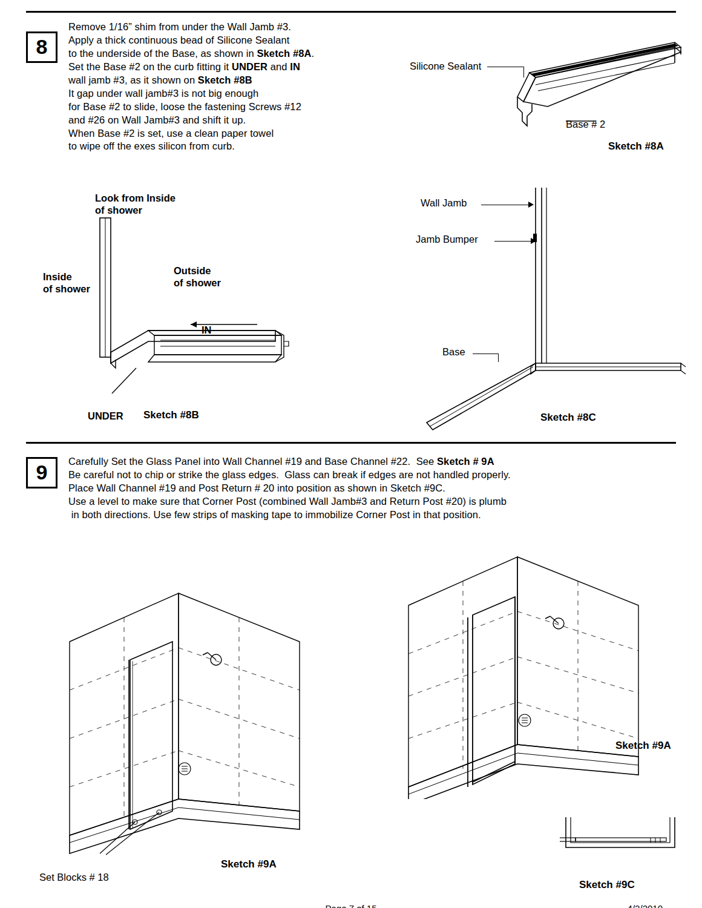8
Remove 1/16” shim from under the Wall Jamb #3.
Apply a thick continuous bead of Silicone Sealant
to the underside of the Base, as shown in Sketch #8A.
Set the Base #2 on the curb fitting it UNDER and IN
wall jamb #3, as it shown on Sketch #8B
It gap under wall jamb#3 is not big enough
for Base #2 to slide, loose the fastening Screws #12
and #26 on Wall Jamb#3 and shift it up.
When Base #2 is set, use a clean paper towel
to wipe off the exes silicon from curb.
Silicone Sealant
Base # 2
Sketch #8A
Look from Inside
of shower
Inside
of shower
Outside
of shower
IN
UNDER
Sketch #8B
Wall Jamb
Jamb Bumper
Base
Sketch #8C
9
Carefully Set the Glass Panel into Wall Channel #19 and Base Channel #22. See Sketch # 9A
Be careful not to chip or strike the glass edges. Glass can break if edges are not handled properly.
Place Wall Channel #19 and Post Return # 20 into position as shown in Sketch #9C.
Use a level to make sure that Corner Post (combined Wall Jamb#3 and Return Post #20) is plumb
in both directions. Use few strips of masking tape to immobilize Corner Post in that position.
Set Blocks # 18
Sketch #9A
Sketch #9A
Sketch #9C
Page 7 of 15
4/2/2010